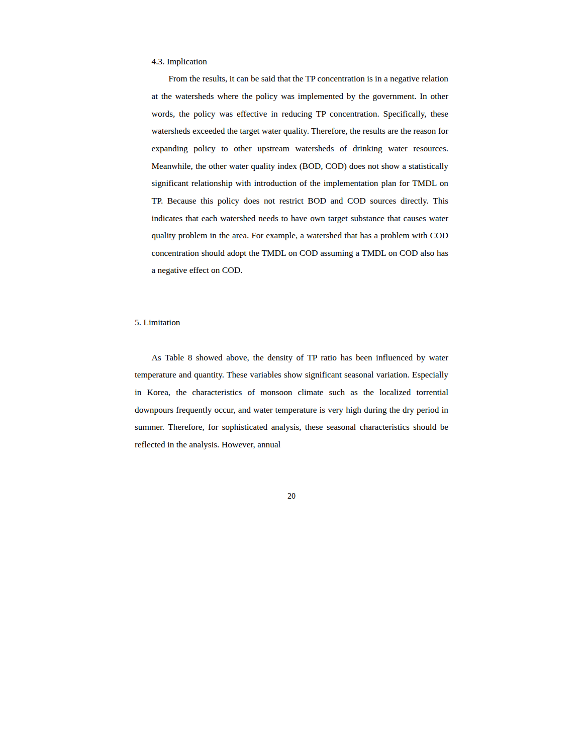4.3. Implication
From the results, it can be said that the TP concentration is in a negative relation at the watersheds where the policy was implemented by the government. In other words, the policy was effective in reducing TP concentration. Specifically, these watersheds exceeded the target water quality. Therefore, the results are the reason for expanding policy to other upstream watersheds of drinking water resources. Meanwhile, the other water quality index (BOD, COD) does not show a statistically significant relationship with introduction of the implementation plan for TMDL on TP. Because this policy does not restrict BOD and COD sources directly. This indicates that each watershed needs to have own target substance that causes water quality problem in the area. For example, a watershed that has a problem with COD concentration should adopt the TMDL on COD assuming a TMDL on COD also has a negative effect on COD.
5. Limitation
As Table 8 showed above, the density of TP ratio has been influenced by water temperature and quantity. These variables show significant seasonal variation. Especially in Korea, the characteristics of monsoon climate such as the localized torrential downpours frequently occur, and water temperature is very high during the dry period in summer. Therefore, for sophisticated analysis, these seasonal characteristics should be reflected in the analysis. However, annual
20